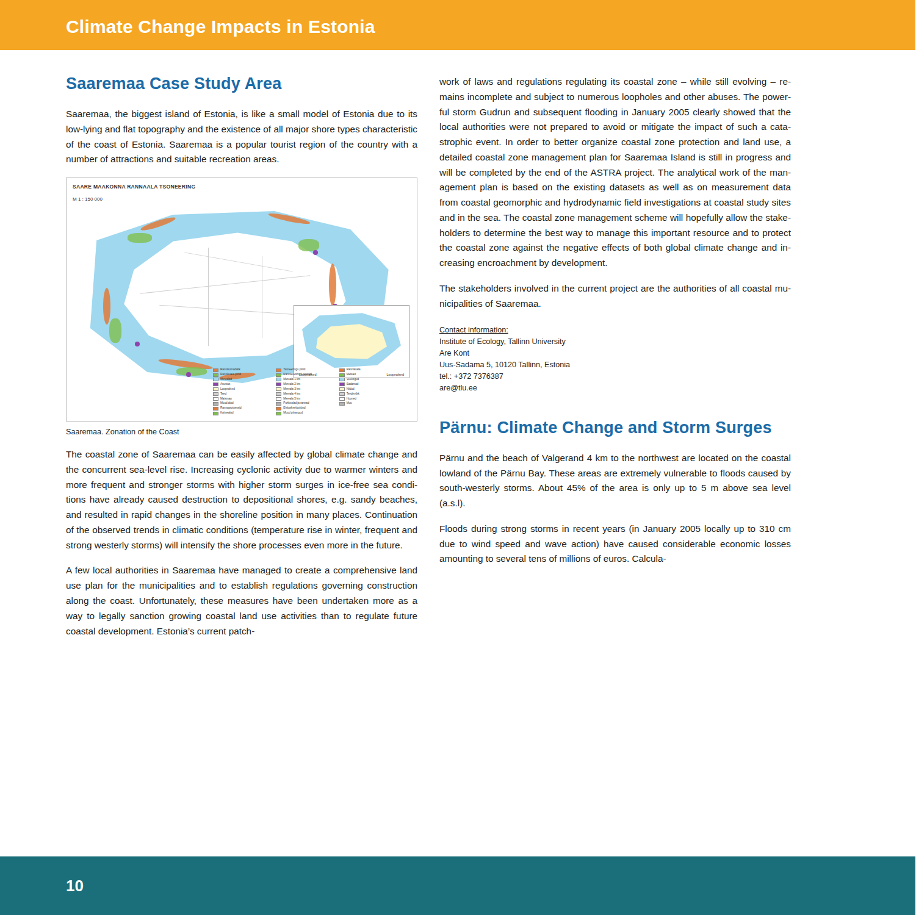Climate Change Impacts in Estonia
Saaremaa Case Study Area
Saaremaa, the biggest island of Estonia, is like a small model of Estonia due to its low-lying and flat topography and the existence of all major shore types characteristic of the coast of Estonia. Saaremaa is a popular tourist region of the country with a number of attractions and suitable recreation areas.
SAARE MAAKONNA RANNAALA TSONEERING
M 1 : 150 000
Loopealsed
Loopealsed
Rannikumadalik
Rannikuala piirid
Merealad
Asustus
Loopealsed
Teed
Maismaa
Muud alad
Rannaprotsessid
Kaitsealad
Tsoneeringu piirid
Rannikuvööndi tsoonid
Mereala 1 km
Mereala 2 km
Mereala 3 km
Mereala 4 km
Mereala 5 km
Puhkealad ja rannad
Ehituskeeluvöönd
Muud piirangud
Rannikuala
Metsad
Veekogud
Sadamad
Niidud
Teedevõrk
Hooned
Muu
Saaremaa. Zonation of the Coast
The coastal zone of Saaremaa can be easily affected by global climate change and the concurrent sea-level rise. Increasing cyclonic activity due to warmer winters and more frequent and stronger storms with higher storm surges in ice-free sea conditions have already caused destruction to depositional shores, e.g. sandy beaches, and resulted in rapid changes in the shoreline position in many places. Continuation of the observed trends in climatic conditions (temperature rise in winter, frequent and strong westerly storms) will intensify the shore processes even more in the future.
A few local authorities in Saaremaa have managed to create a comprehensive land use plan for the municipalities and to establish regulations governing construction along the coast. Unfortunately, these measures have been undertaken more as a way to legally sanction growing coastal land use activities than to regulate future coastal development. Estonia’s current patch-
work of laws and regulations regulating its coastal zone – while still evolving – remains incomplete and subject to numerous loopholes and other abuses. The powerful storm Gudrun and subsequent flooding in January 2005 clearly showed that the local authorities were not prepared to avoid or mitigate the impact of such a catastrophic event. In order to better organize coastal zone protection and land use, a detailed coastal zone management plan for Saaremaa Island is still in progress and will be completed by the end of the ASTRA project. The analytical work of the management plan is based on the existing datasets as well as on measurement data from coastal geomorphic and hydrodynamic field investigations at coastal study sites and in the sea. The coastal zone management scheme will hopefully allow the stakeholders to determine the best way to manage this important resource and to protect the coastal zone against the negative effects of both global climate change and increasing encroachment by development.
The stakeholders involved in the current project are the authorities of all coastal municipalities of Saaremaa.
Contact information:
Institute of Ecology, Tallinn University
Are Kont
Uus-Sadama 5, 10120 Tallinn, Estonia
tel.: +372 7376387
are@tlu.ee
Pärnu: Climate Change and Storm Surges
Pärnu and the beach of Valgerand 4 km to the northwest are located on the coastal lowland of the Pärnu Bay. These areas are extremely vulnerable to floods caused by south-westerly storms. About 45% of the area is only up to 5 m above sea level (a.s.l).
Floods during strong storms in recent years (in January 2005 locally up to 310 cm due to wind speed and wave action) have caused considerable economic losses amounting to several tens of millions of euros. Calcula-
10